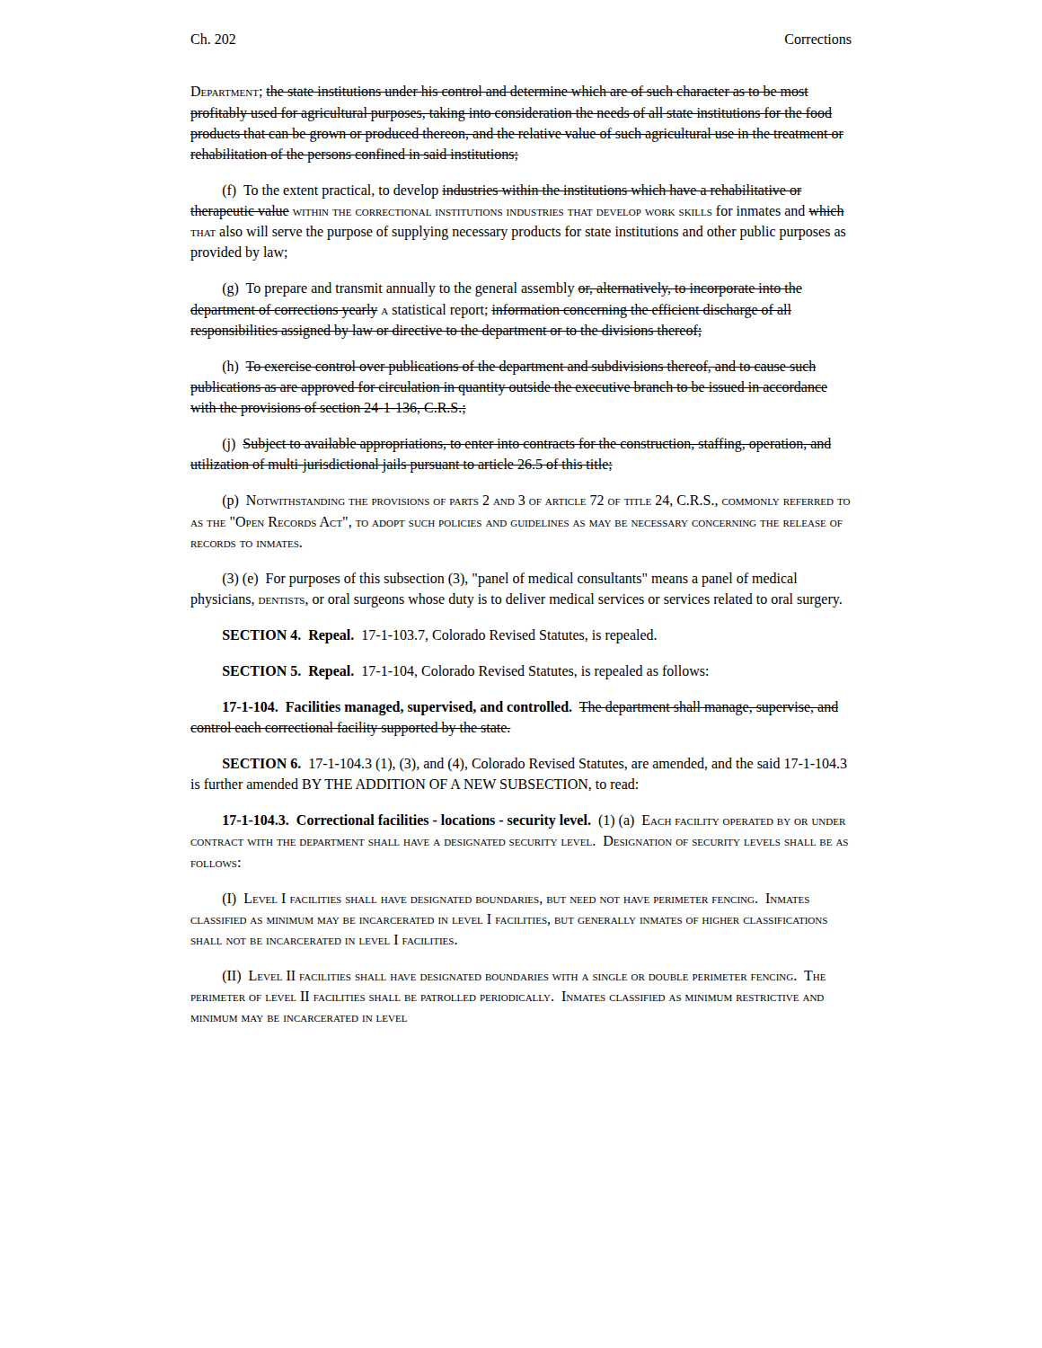Ch. 202 Corrections
Department; the state institutions under his control and determine which are of such character as to be most profitably used for agricultural purposes, taking into consideration the needs of all state institutions for the food products that can be grown or produced thereon, and the relative value of such agricultural use in the treatment or rehabilitation of the persons confined in said institutions;
(f) To the extent practical, to develop industries within the institutions which have a rehabilitative or therapeutic value within the correctional institutions industries that develop work skills for inmates and which that also will serve the purpose of supplying necessary products for state institutions and other public purposes as provided by law;
(g) To prepare and transmit annually to the general assembly or, alternatively, to incorporate into the department of corrections yearly a statistical report; information concerning the efficient discharge of all responsibilities assigned by law or directive to the department or to the divisions thereof;
(h) To exercise control over publications of the department and subdivisions thereof, and to cause such publications as are approved for circulation in quantity outside the executive branch to be issued in accordance with the provisions of section 24-1-136, C.R.S.;
(j) Subject to available appropriations, to enter into contracts for the construction, staffing, operation, and utilization of multi-jurisdictional jails pursuant to article 26.5 of this title;
(p) Notwithstanding the provisions of parts 2 and 3 of article 72 of title 24, C.R.S., commonly referred to as the "Open Records Act", to adopt such policies and guidelines as may be necessary concerning the release of records to inmates.
(3) (e) For purposes of this subsection (3), "panel of medical consultants" means a panel of medical physicians, dentists, or oral surgeons whose duty is to deliver medical services or services related to oral surgery.
SECTION 4. Repeal. 17-1-103.7, Colorado Revised Statutes, is repealed.
SECTION 5. Repeal. 17-1-104, Colorado Revised Statutes, is repealed as follows:
17-1-104. Facilities managed, supervised, and controlled. The department shall manage, supervise, and control each correctional facility supported by the state.
SECTION 6. 17-1-104.3 (1), (3), and (4), Colorado Revised Statutes, are amended, and the said 17-1-104.3 is further amended BY THE ADDITION OF A NEW SUBSECTION, to read:
17-1-104.3. Correctional facilities - locations - security level. (1) (a) Each facility operated by or under contract with the department shall have a designated security level. Designation of security levels shall be as follows:
(I) Level I facilities shall have designated boundaries, but need not have perimeter fencing. Inmates classified as minimum may be incarcerated in level I facilities, but generally inmates of higher classifications shall not be incarcerated in level I facilities.
(II) Level II facilities shall have designated boundaries with a single or double perimeter fencing. The perimeter of level II facilities shall be patrolled periodically. Inmates classified as minimum restrictive and minimum may be incarcerated in level